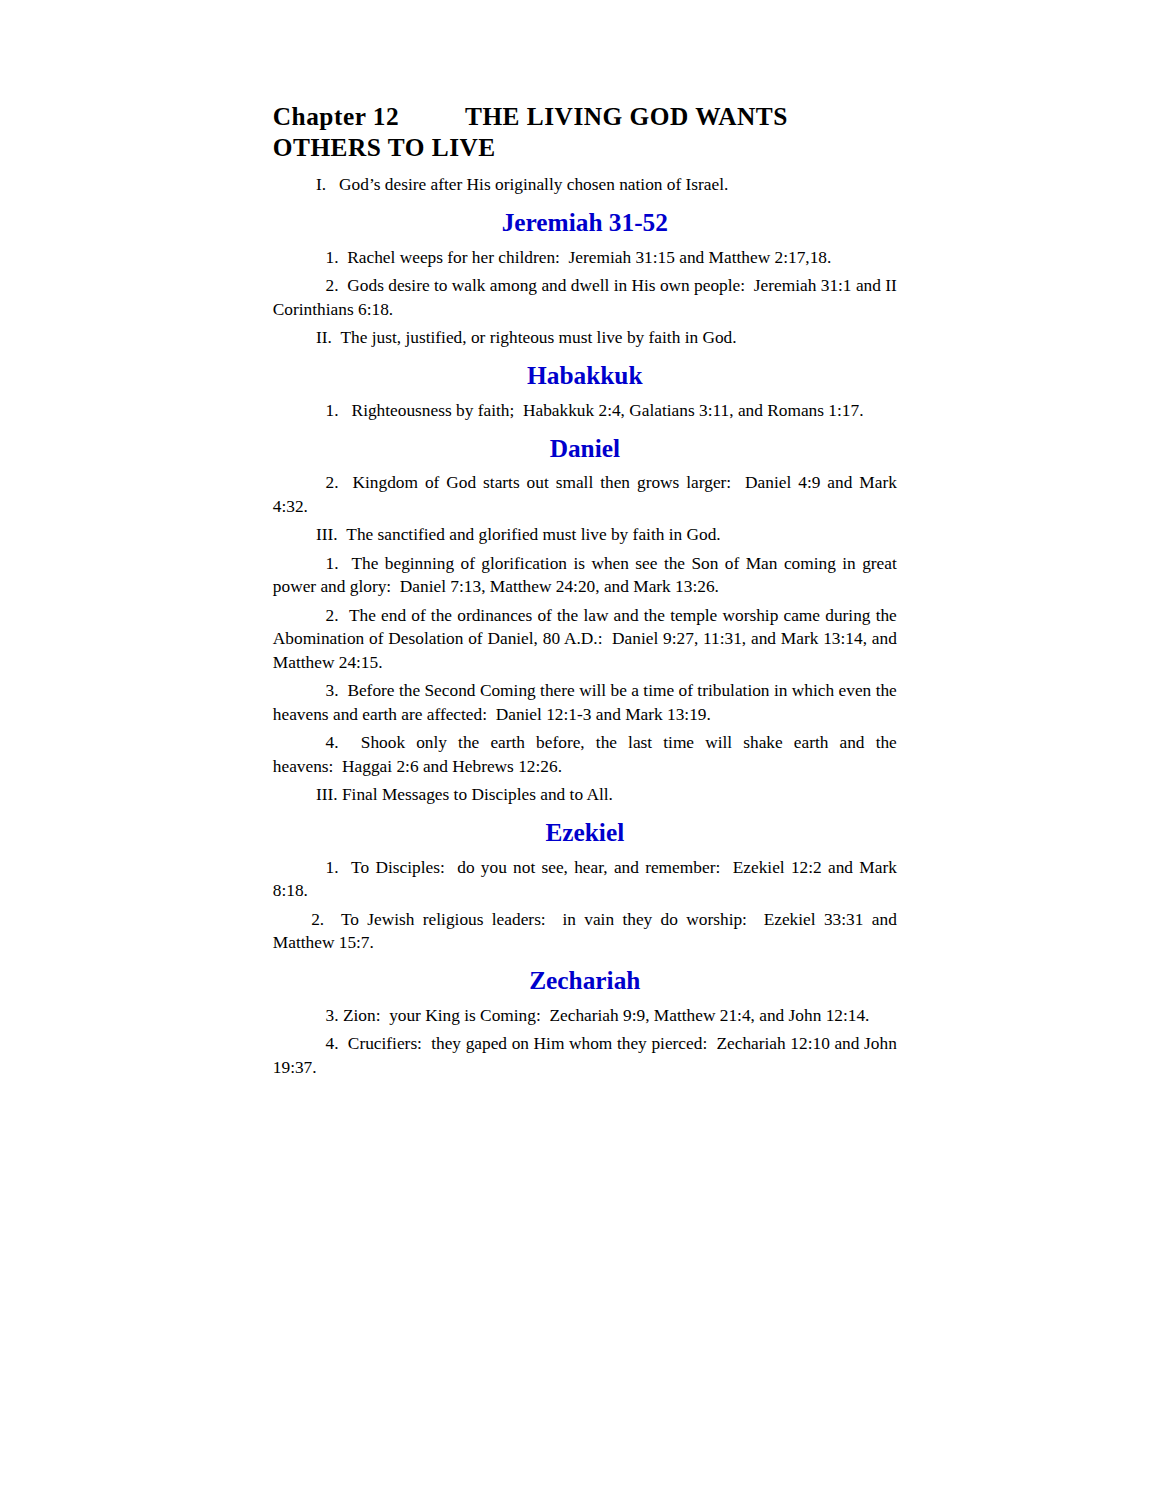Chapter 12 THE LIVING GOD WANTS OTHERS TO LIVE
I. God’s desire after His originally chosen nation of Israel.
Jeremiah 31-52
1. Rachel weeps for her children: Jeremiah 31:15 and Matthew 2:17,18.
2. Gods desire to walk among and dwell in His own people: Jeremiah 31:1 and II Corinthians 6:18.
II. The just, justified, or righteous must live by faith in God.
Habakkuk
1. Righteousness by faith; Habakkuk 2:4, Galatians 3:11, and Romans 1:17.
Daniel
2. Kingdom of God starts out small then grows larger: Daniel 4:9 and Mark 4:32.
III. The sanctified and glorified must live by faith in God.
1. The beginning of glorification is when see the Son of Man coming in great power and glory: Daniel 7:13, Matthew 24:20, and Mark 13:26.
2. The end of the ordinances of the law and the temple worship came during the Abomination of Desolation of Daniel, 80 A.D.: Daniel 9:27, 11:31, and Mark 13:14, and Matthew 24:15.
3. Before the Second Coming there will be a time of tribulation in which even the heavens and earth are affected: Daniel 12:1-3 and Mark 13:19.
4. Shook only the earth before, the last time will shake earth and the heavens: Haggai 2:6 and Hebrews 12:26.
III. Final Messages to Disciples and to All.
Ezekiel
1. To Disciples: do you not see, hear, and remember: Ezekiel 12:2 and Mark 8:18.
2. To Jewish religious leaders: in vain they do worship: Ezekiel 33:31 and Matthew 15:7.
Zechariah
3. Zion: your King is Coming: Zechariah 9:9, Matthew 21:4, and John 12:14.
4. Crucifiers: they gaped on Him whom they pierced: Zechariah 12:10 and John 19:37.